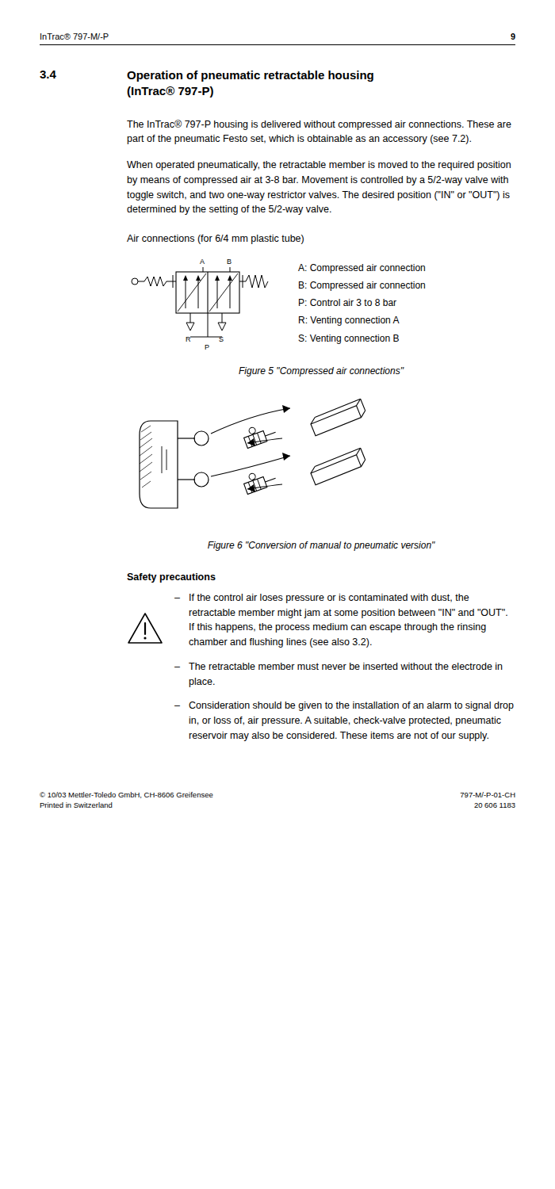InTrac® 797-M/-P
9
3.4
Operation of pneumatic retractable housing
(InTrac® 797-P)
The InTrac® 797-P housing is delivered without compressed air connections. These are part of the pneumatic Festo set, which is obtainable as an accessory (see 7.2).
When operated pneumatically, the retractable member is moved to the required position by means of compressed air at 3-8 bar. Movement is controlled by a 5/2-way valve with toggle switch, and two one-way restrictor valves. The desired position ("IN" or "OUT") is determined by the setting of the 5/2-way valve.
Air connections (for 6/4 mm plastic tube)
A B R P S
A: Compressed air connection
B: Compressed air connection
P: Control air 3 to 8 bar
R: Venting connection A
S: Venting connection B
Figure 5 "Compressed air connections"
Figure 6 "Conversion of manual to pneumatic version"
Safety precautions
If the control air loses pressure or is contaminated with dust, the retractable member might jam at some position between "IN" and "OUT". If this happens, the process medium can escape through the rinsing chamber and flushing lines (see also 3.2).
The retractable member must never be inserted without the electrode in place.
Consideration should be given to the installation of an alarm to signal drop in, or loss of, air pressure. A suitable, check-valve protected, pneumatic reservoir may also be considered. These items are not of our supply.
© 10/03 Mettler-Toledo GmbH, CH-8606 Greifensee
Printed in Switzerland
797-M/-P-01-CH
20 606 1183